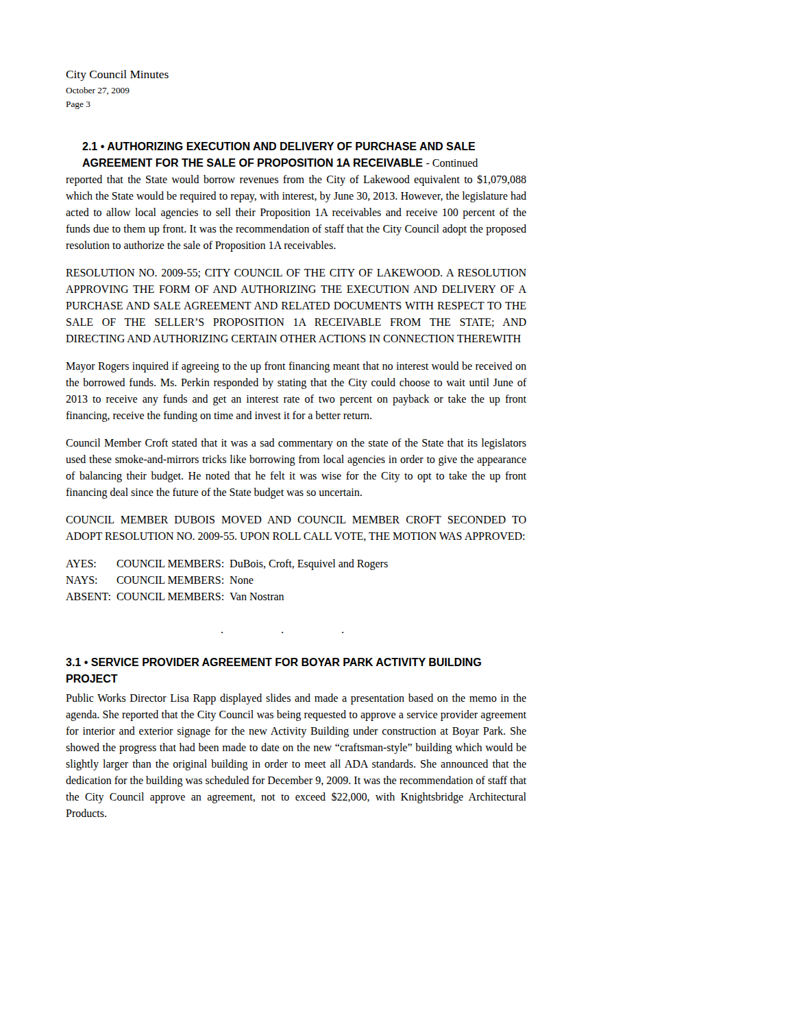City Council Minutes
October 27, 2009
Page 3
2.1 • AUTHORIZING EXECUTION AND DELIVERY OF PURCHASE AND SALE AGREEMENT FOR THE SALE OF PROPOSITION 1A RECEIVABLE - Continued
reported that the State would borrow revenues from the City of Lakewood equivalent to $1,079,088 which the State would be required to repay, with interest, by June 30, 2013. However, the legislature had acted to allow local agencies to sell their Proposition 1A receivables and receive 100 percent of the funds due to them up front. It was the recommendation of staff that the City Council adopt the proposed resolution to authorize the sale of Proposition 1A receivables.
RESOLUTION NO. 2009-55; CITY COUNCIL OF THE CITY OF LAKEWOOD. A RESOLUTION APPROVING THE FORM OF AND AUTHORIZING THE EXECUTION AND DELIVERY OF A PURCHASE AND SALE AGREEMENT AND RELATED DOCUMENTS WITH RESPECT TO THE SALE OF THE SELLER’S PROPOSITION 1A RECEIVABLE FROM THE STATE; AND DIRECTING AND AUTHORIZING CERTAIN OTHER ACTIONS IN CONNECTION THEREWITH
Mayor Rogers inquired if agreeing to the up front financing meant that no interest would be received on the borrowed funds. Ms. Perkin responded by stating that the City could choose to wait until June of 2013 to receive any funds and get an interest rate of two percent on payback or take the up front financing, receive the funding on time and invest it for a better return.
Council Member Croft stated that it was a sad commentary on the state of the State that its legislators used these smoke-and-mirrors tricks like borrowing from local agencies in order to give the appearance of balancing their budget. He noted that he felt it was wise for the City to opt to take the up front financing deal since the future of the State budget was so uncertain.
COUNCIL MEMBER DUBOIS MOVED AND COUNCIL MEMBER CROFT SECONDED TO ADOPT RESOLUTION NO. 2009-55. UPON ROLL CALL VOTE, THE MOTION WAS APPROVED:
| AYES: | COUNCIL MEMBERS: | DuBois, Croft, Esquivel and Rogers |
| NAYS: | COUNCIL MEMBERS: | None |
| ABSENT: | COUNCIL MEMBERS: | Van Nostran |
. . .
3.1 • SERVICE PROVIDER AGREEMENT FOR BOYAR PARK ACTIVITY BUILDING PROJECT
Public Works Director Lisa Rapp displayed slides and made a presentation based on the memo in the agenda. She reported that the City Council was being requested to approve a service provider agreement for interior and exterior signage for the new Activity Building under construction at Boyar Park. She showed the progress that had been made to date on the new “craftsman-style” building which would be slightly larger than the original building in order to meet all ADA standards. She announced that the dedication for the building was scheduled for December 9, 2009. It was the recommendation of staff that the City Council approve an agreement, not to exceed $22,000, with Knightsbridge Architectural Products.